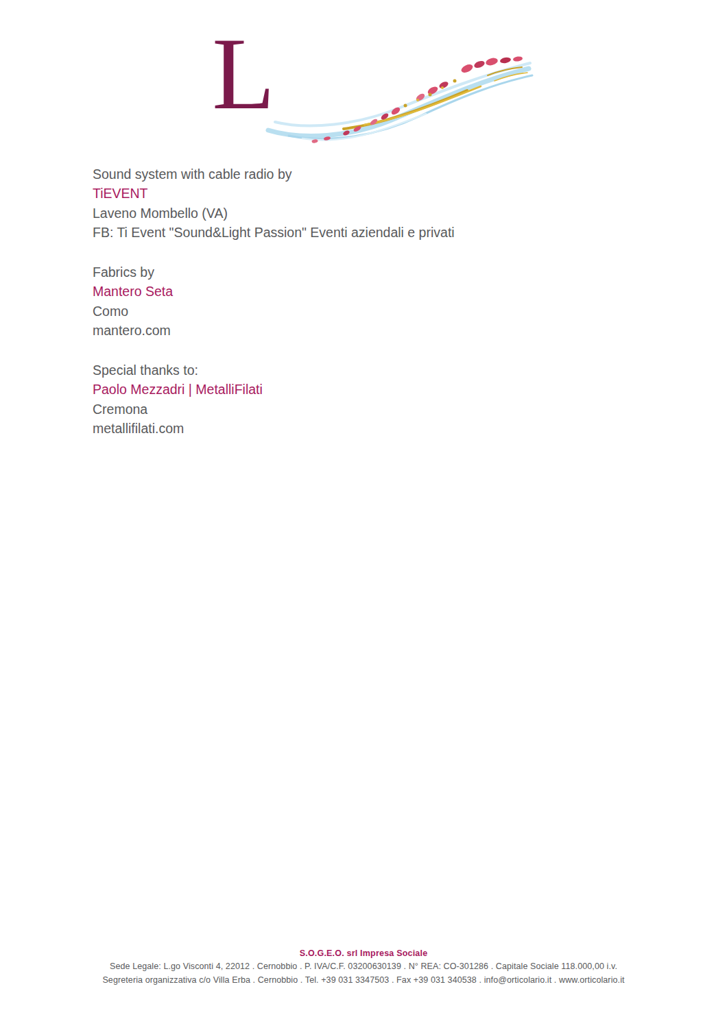L
Sound system with cable radio by
TiEVENT
Laveno Mombello (VA)
FB: Ti Event "Sound&Light Passion" Eventi aziendali e privati
Fabrics by
Mantero Seta
Como
mantero.com
Special thanks to:
Paolo Mezzadri | MetalliFilati
Cremona
metallifilati.com
S.O.G.E.O. srl Impresa Sociale
Sede Legale: L.go Visconti 4, 22012 . Cernobbio . P. IVA/C.F. 03200630139 . N° REA: CO-301286 . Capitale Sociale 118.000,00 i.v.
Segreteria organizzativa c/o Villa Erba . Cernobbio . Tel. +39 031 3347503 . Fax +39 031 340538 . info@orticolario.it . www.orticolario.it